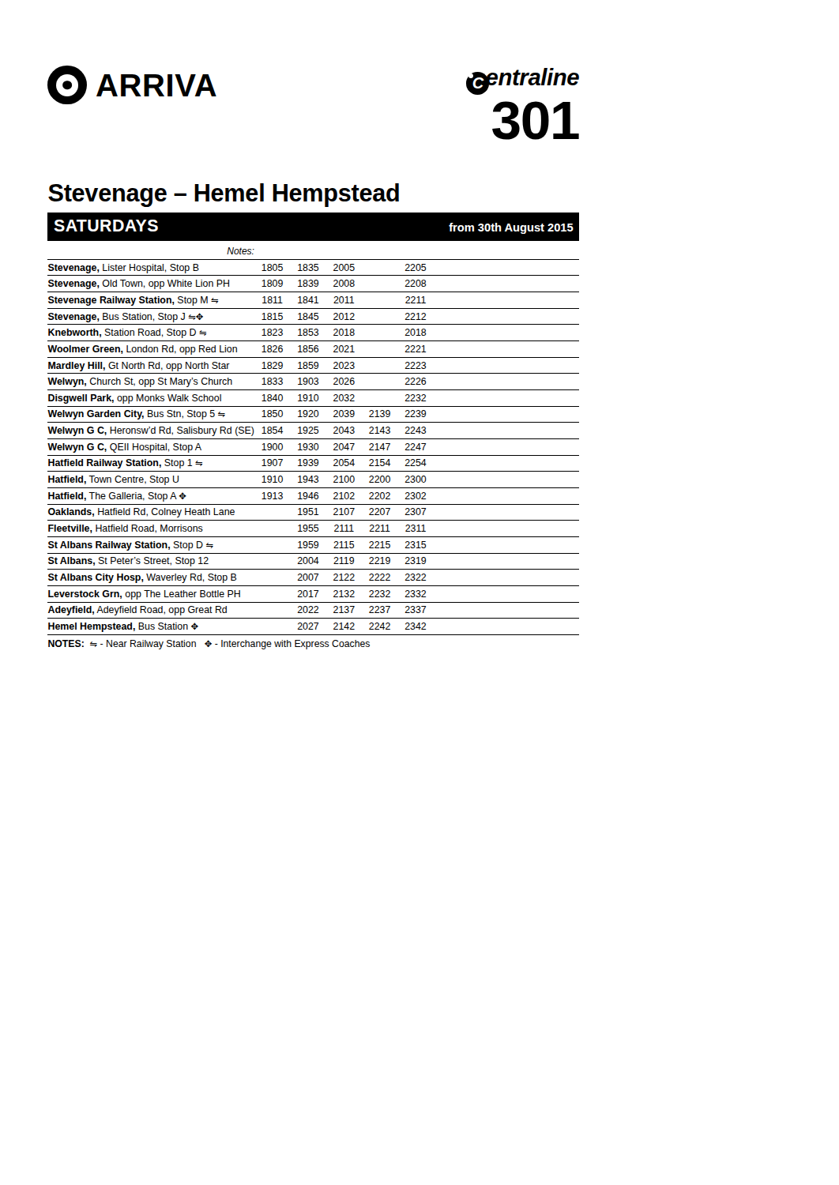ARRIVA
Centraline
301
Stevenage – Hemel Hempstead
SATURDAYS
from 30th August 2015
| Notes: | | | | | | |
| Stevenage, Lister Hospital, Stop B | 1805 | 1835 | 2005 | | 2205 | |
| Stevenage, Old Town, opp White Lion PH | 1809 | 1839 | 2008 | | 2208 | |
| Stevenage Railway Station, Stop M ⇋ | 1811 | 1841 | 2011 | | 2211 | |
| Stevenage, Bus Station, Stop J ⇋✥ | 1815 | 1845 | 2012 | | 2212 | |
| Knebworth, Station Road, Stop D ⇋ | 1823 | 1853 | 2018 | | 2018 | |
| Woolmer Green, London Rd, opp Red Lion | 1826 | 1856 | 2021 | | 2221 | |
| Mardley Hill, Gt North Rd, opp North Star | 1829 | 1859 | 2023 | | 2223 | |
| Welwyn, Church St, opp St Mary’s Church | 1833 | 1903 | 2026 | | 2226 | |
| Disgwell Park, opp Monks Walk School | 1840 | 1910 | 2032 | | 2232 | |
| Welwyn Garden City, Bus Stn, Stop 5 ⇋ | 1850 | 1920 | 2039 | 2139 | 2239 | |
| Welwyn G C, Heronsw’d Rd, Salisbury Rd (SE) | 1854 | 1925 | 2043 | 2143 | 2243 | |
| Welwyn G C, QEII Hospital, Stop A | 1900 | 1930 | 2047 | 2147 | 2247 | |
| Hatfield Railway Station, Stop 1 ⇋ | 1907 | 1939 | 2054 | 2154 | 2254 | |
| Hatfield, Town Centre, Stop U | 1910 | 1943 | 2100 | 2200 | 2300 | |
| Hatfield, The Galleria, Stop A ✥ | 1913 | 1946 | 2102 | 2202 | 2302 | |
| Oaklands, Hatfield Rd, Colney Heath Lane | | 1951 | 2107 | 2207 | 2307 | |
| Fleetville, Hatfield Road, Morrisons | | 1955 | 2111 | 2211 | 2311 | |
| St Albans Railway Station, Stop D ⇋ | | 1959 | 2115 | 2215 | 2315 | |
| St Albans, St Peter’s Street, Stop 12 | | 2004 | 2119 | 2219 | 2319 | |
| St Albans City Hosp, Waverley Rd, Stop B | | 2007 | 2122 | 2222 | 2322 | |
| Leverstock Grn, opp The Leather Bottle PH | | 2017 | 2132 | 2232 | 2332 | |
| Adeyfield, Adeyfield Road, opp Great Rd | | 2022 | 2137 | 2237 | 2337 | |
| Hemel Hempstead, Bus Station ✥ | | 2027 | 2142 | 2242 | 2342 | |
NOTES: ⇋ - Near Railway Station ✥ - Interchange with Express Coaches